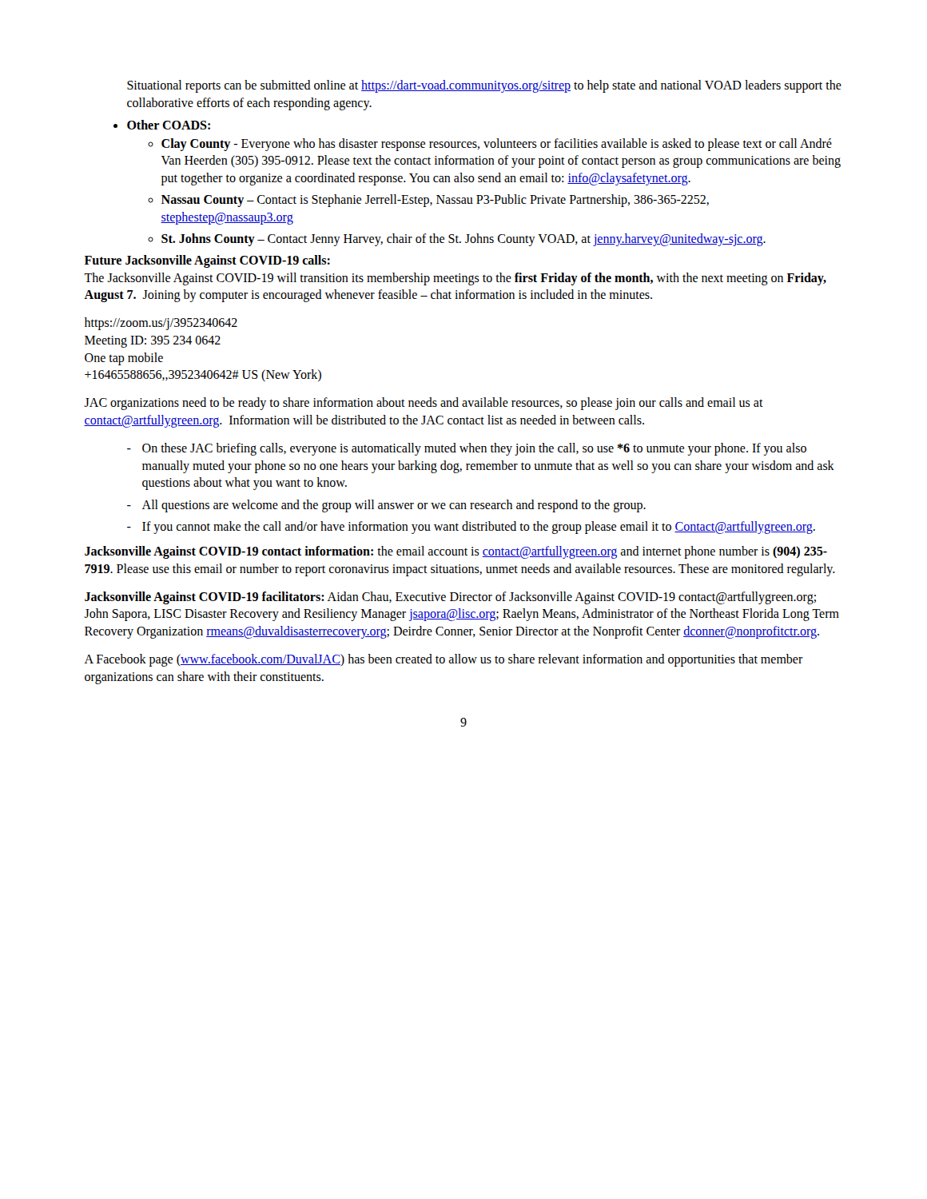Situational reports can be submitted online at https://dart-voad.communityos.org/sitrep to help state and national VOAD leaders support the collaborative efforts of each responding agency.
Other COADS:
Clay County - Everyone who has disaster response resources, volunteers or facilities available is asked to please text or call André Van Heerden (305) 395-0912. Please text the contact information of your point of contact person as group communications are being put together to organize a coordinated response. You can also send an email to: info@claysafetynet.org.
Nassau County – Contact is Stephanie Jerrell-Estep, Nassau P3-Public Private Partnership, 386-365-2252, stephestep@nassaup3.org
St. Johns County – Contact Jenny Harvey, chair of the St. Johns County VOAD, at jenny.harvey@unitedway-sjc.org.
Future Jacksonville Against COVID-19 calls:
The Jacksonville Against COVID-19 will transition its membership meetings to the first Friday of the month, with the next meeting on Friday, August 7. Joining by computer is encouraged whenever feasible – chat information is included in the minutes.
https://zoom.us/j/3952340642
Meeting ID: 395 234 0642
One tap mobile
+16465588656,,3952340642# US (New York)
JAC organizations need to be ready to share information about needs and available resources, so please join our calls and email us at contact@artfullygreen.org. Information will be distributed to the JAC contact list as needed in between calls.
On these JAC briefing calls, everyone is automatically muted when they join the call, so use *6 to unmute your phone. If you also manually muted your phone so no one hears your barking dog, remember to unmute that as well so you can share your wisdom and ask questions about what you want to know.
All questions are welcome and the group will answer or we can research and respond to the group.
If you cannot make the call and/or have information you want distributed to the group please email it to Contact@artfullygreen.org.
Jacksonville Against COVID-19 contact information: the email account is contact@artfullygreen.org and internet phone number is (904) 235-7919. Please use this email or number to report coronavirus impact situations, unmet needs and available resources. These are monitored regularly.
Jacksonville Against COVID-19 facilitators: Aidan Chau, Executive Director of Jacksonville Against COVID-19 contact@artfullygreen.org; John Sapora, LISC Disaster Recovery and Resiliency Manager jsapora@lisc.org; Raelyn Means, Administrator of the Northeast Florida Long Term Recovery Organization rmeans@duvaldisasterrecovery.org; Deirdre Conner, Senior Director at the Nonprofit Center dconner@nonprofitctr.org.
A Facebook page (www.facebook.com/DuvalJAC) has been created to allow us to share relevant information and opportunities that member organizations can share with their constituents.
9